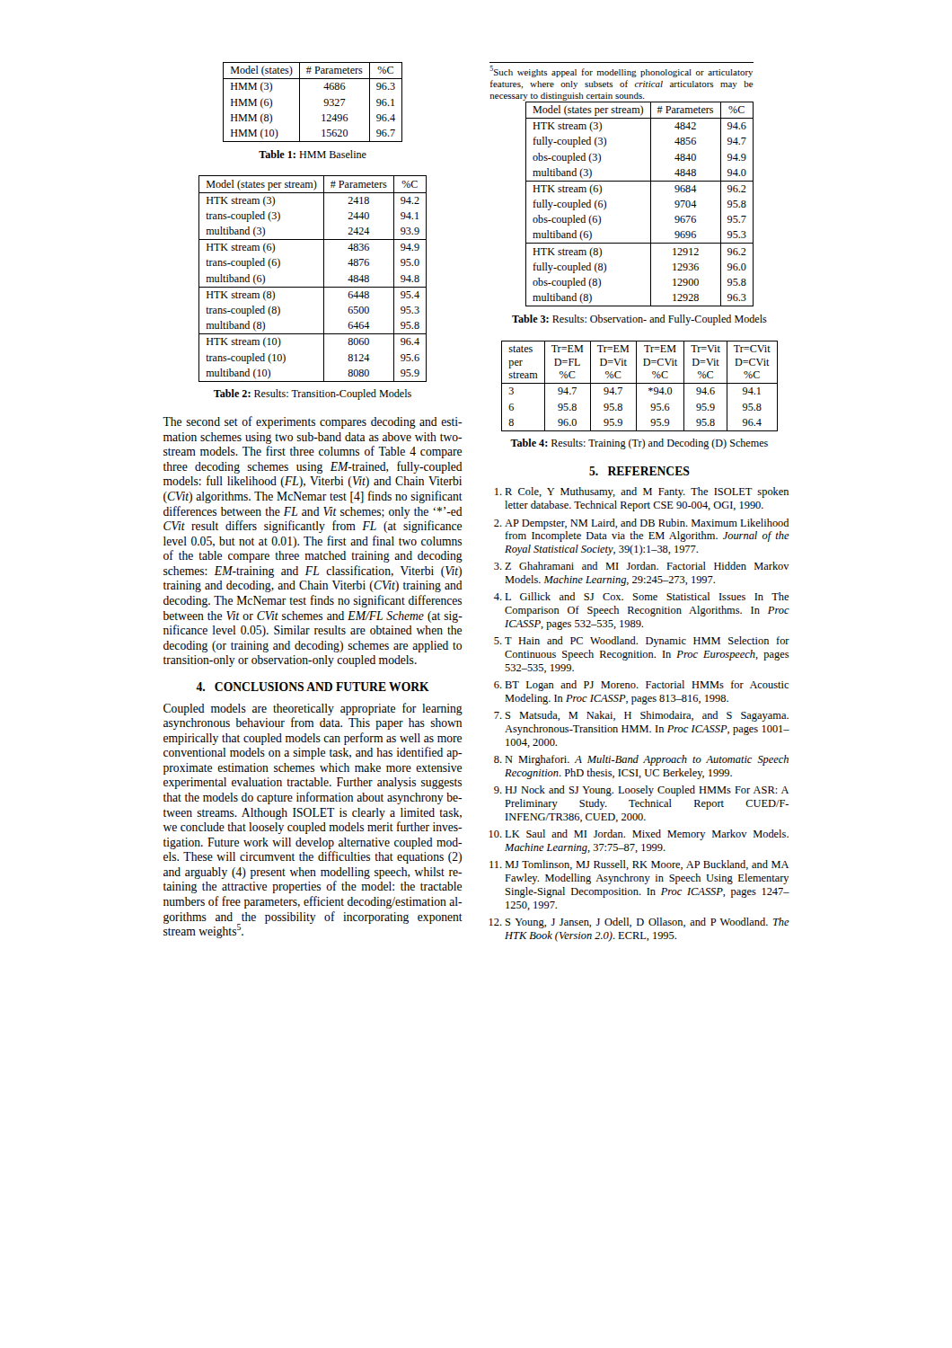| Model (states) | # Parameters | %C |
| --- | --- | --- |
| HMM (3) | 4686 | 96.3 |
| HMM (6) | 9327 | 96.1 |
| HMM (8) | 12496 | 96.4 |
| HMM (10) | 15620 | 96.7 |
Table 1: HMM Baseline
| Model (states per stream) | # Parameters | %C |
| --- | --- | --- |
| HTK stream (3) | 2418 | 94.2 |
| trans-coupled (3) | 2440 | 94.1 |
| multiband (3) | 2424 | 93.9 |
| HTK stream (6) | 4836 | 94.9 |
| trans-coupled (6) | 4876 | 95.0 |
| multiband (6) | 4848 | 94.8 |
| HTK stream (8) | 6448 | 95.4 |
| trans-coupled (8) | 6500 | 95.3 |
| multiband (8) | 6464 | 95.8 |
| HTK stream (10) | 8060 | 96.4 |
| trans-coupled (10) | 8124 | 95.6 |
| multiband (10) | 8080 | 95.9 |
Table 2: Results: Transition-Coupled Models
The second set of experiments compares decoding and estimation schemes using two sub-band data as above with two-stream models. The first three columns of Table 4 compare three decoding schemes using EM-trained, fully-coupled models: full likelihood (FL), Viterbi (Vit) and Chain Viterbi (CVit) algorithms. The McNemar test [4] finds no significant differences between the FL and Vit schemes; only the ‘*’-ed CVit result differs significantly from FL (at significance level 0.05, but not at 0.01). The first and final two columns of the table compare three matched training and decoding schemes: EM-training and FL classification, Viterbi (Vit) training and decoding, and Chain Viterbi (CVit) training and decoding. The McNemar test finds no significant differences between the Vit or CVit schemes and EM/FL Scheme (at significance level 0.05). Similar results are obtained when the decoding (or training and decoding) schemes are applied to transition-only or observation-only coupled models.
4. CONCLUSIONS AND FUTURE WORK
Coupled models are theoretically appropriate for learning asynchronous behaviour from data. This paper has shown empirically that coupled models can perform as well as more conventional models on a simple task, and has identified approximate estimation schemes which make more extensive experimental evaluation tractable. Further analysis suggests that the models do capture information about asynchrony between streams. Although ISOLET is clearly a limited task, we conclude that loosely coupled models merit further investigation. Future work will develop alternative coupled models. These will circumvent the difficulties that equations (2) and arguably (4) present when modelling speech, whilst retaining the attractive properties of the model: the tractable numbers of free parameters, efficient decoding/estimation algorithms and the possibility of incorporating exponent stream weights5.
5Such weights appeal for modelling phonological or articulatory features, where only subsets of critical articulators may be necessary to distinguish certain sounds.
| Model (states per stream) | # Parameters | %C |
| --- | --- | --- |
| HTK stream (3) | 4842 | 94.6 |
| fully-coupled (3) | 4856 | 94.7 |
| obs-coupled (3) | 4840 | 94.9 |
| multiband (3) | 4848 | 94.0 |
| HTK stream (6) | 9684 | 96.2 |
| fully-coupled (6) | 9704 | 95.8 |
| obs-coupled (6) | 9676 | 95.7 |
| multiband (6) | 9696 | 95.3 |
| HTK stream (8) | 12912 | 96.2 |
| fully-coupled (8) | 12936 | 96.0 |
| obs-coupled (8) | 12900 | 95.8 |
| multiband (8) | 12928 | 96.3 |
Table 3: Results: Observation- and Fully-Coupled Models
| states per stream | Tr=EM D=FL %C | Tr=EM D=Vit %C | Tr=EM D=CVit %C | Tr=Vit D=Vit %C | Tr=CVit D=CVit %C |
| --- | --- | --- | --- | --- | --- |
| 3 | 94.7 | 94.7 | *94.0 | 94.6 | 94.1 |
| 6 | 95.8 | 95.8 | 95.6 | 95.9 | 95.8 |
| 8 | 96.0 | 95.9 | 95.9 | 95.8 | 96.4 |
Table 4: Results: Training (Tr) and Decoding (D) Schemes
5. REFERENCES
R Cole, Y Muthusamy, and M Fanty. The ISOLET spoken letter database. Technical Report CSE 90-004, OGI, 1990.
AP Dempster, NM Laird, and DB Rubin. Maximum Likelihood from Incomplete Data via the EM Algorithm. Journal of the Royal Statistical Society, 39(1):1–38, 1977.
Z Ghahramani and MI Jordan. Factorial Hidden Markov Models. Machine Learning, 29:245–273, 1997.
L Gillick and SJ Cox. Some Statistical Issues In The Comparison Of Speech Recognition Algorithms. In Proc ICASSP, pages 532–535, 1989.
T Hain and PC Woodland. Dynamic HMM Selection for Continuous Speech Recognition. In Proc Eurospeech, pages 532–535, 1999.
BT Logan and PJ Moreno. Factorial HMMs for Acoustic Modeling. In Proc ICASSP, pages 813–816, 1998.
S Matsuda, M Nakai, H Shimodaira, and S Sagayama. Asynchronous-Transition HMM. In Proc ICASSP, pages 1001–1004, 2000.
N Mirghafori. A Multi-Band Approach to Automatic Speech Recognition. PhD thesis, ICSI, UC Berkeley, 1999.
HJ Nock and SJ Young. Loosely Coupled HMMs For ASR: A Preliminary Study. Technical Report CUED/F-INFENG/TR386, CUED, 2000.
LK Saul and MI Jordan. Mixed Memory Markov Models. Machine Learning, 37:75–87, 1999.
MJ Tomlinson, MJ Russell, RK Moore, AP Buckland, and MA Fawley. Modelling Asynchrony in Speech Using Elementary Single-Signal Decomposition. In Proc ICASSP, pages 1247–1250, 1997.
S Young, J Jansen, J Odell, D Ollason, and P Woodland. The HTK Book (Version 2.0). ECRL, 1995.